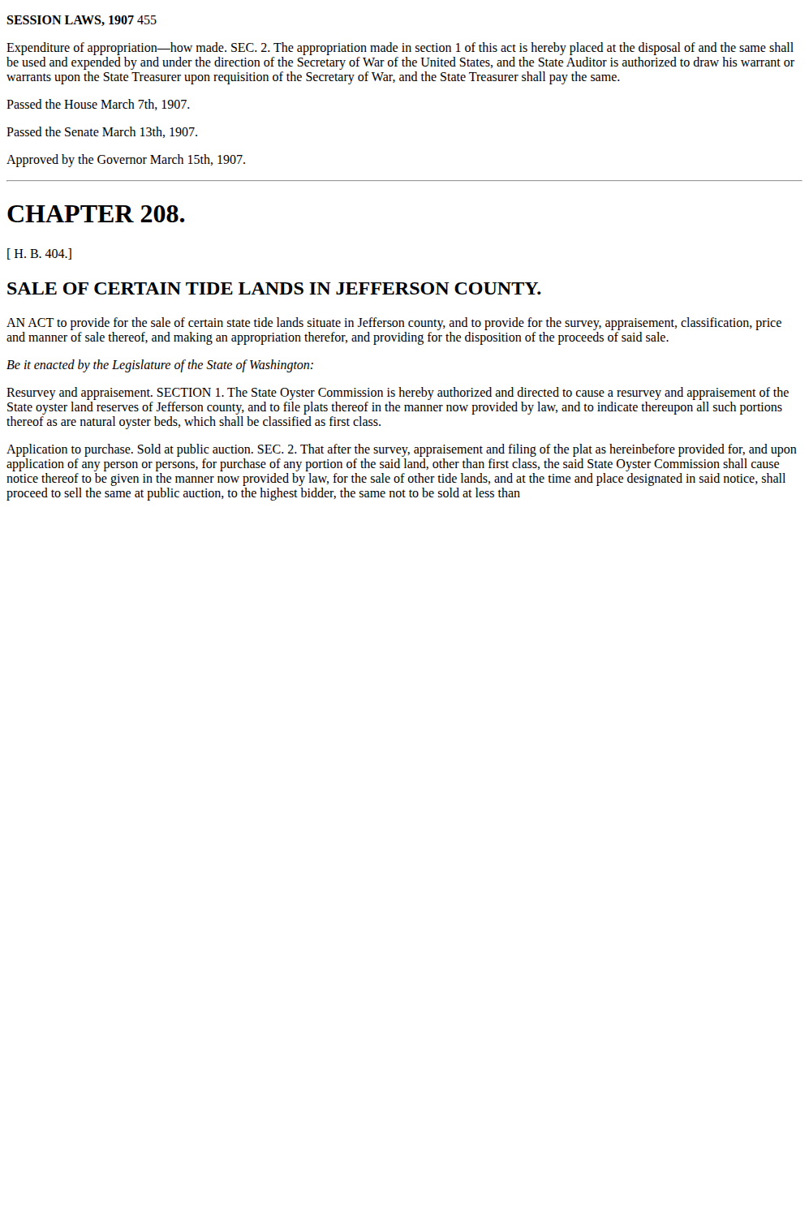SESSION LAWS, 1907 455
Expenditure of appropriation—how made. SEC. 2. The appropriation made in section 1 of this act is hereby placed at the disposal of and the same shall be used and expended by and under the direction of the Secretary of War of the United States, and the State Auditor is authorized to draw his warrant or warrants upon the State Treasurer upon requisition of the Secretary of War, and the State Treasurer shall pay the same.
Passed the House March 7th, 1907.
Passed the Senate March 13th, 1907.
Approved by the Governor March 15th, 1907.
CHAPTER 208.
[ H. B. 404.]
SALE OF CERTAIN TIDE LANDS IN JEFFERSON COUNTY.
AN ACT to provide for the sale of certain state tide lands situate in Jefferson county, and to provide for the survey, appraisement, classification, price and manner of sale thereof, and making an appropriation therefor, and providing for the disposition of the proceeds of said sale.
Be it enacted by the Legislature of the State of Washington:
Resurvey and appraisement. SECTION 1. The State Oyster Commission is hereby authorized and directed to cause a resurvey and appraisement of the State oyster land reserves of Jefferson county, and to file plats thereof in the manner now provided by law, and to indicate thereupon all such portions thereof as are natural oyster beds, which shall be classified as first class.
Application to purchase. Sold at public auction. SEC. 2. That after the survey, appraisement and filing of the plat as hereinbefore provided for, and upon application of any person or persons, for purchase of any portion of the said land, other than first class, the said State Oyster Commission shall cause notice thereof to be given in the manner now provided by law, for the sale of other tide lands, and at the time and place designated in said notice, shall proceed to sell the same at public auction, to the highest bidder, the same not to be sold at less than